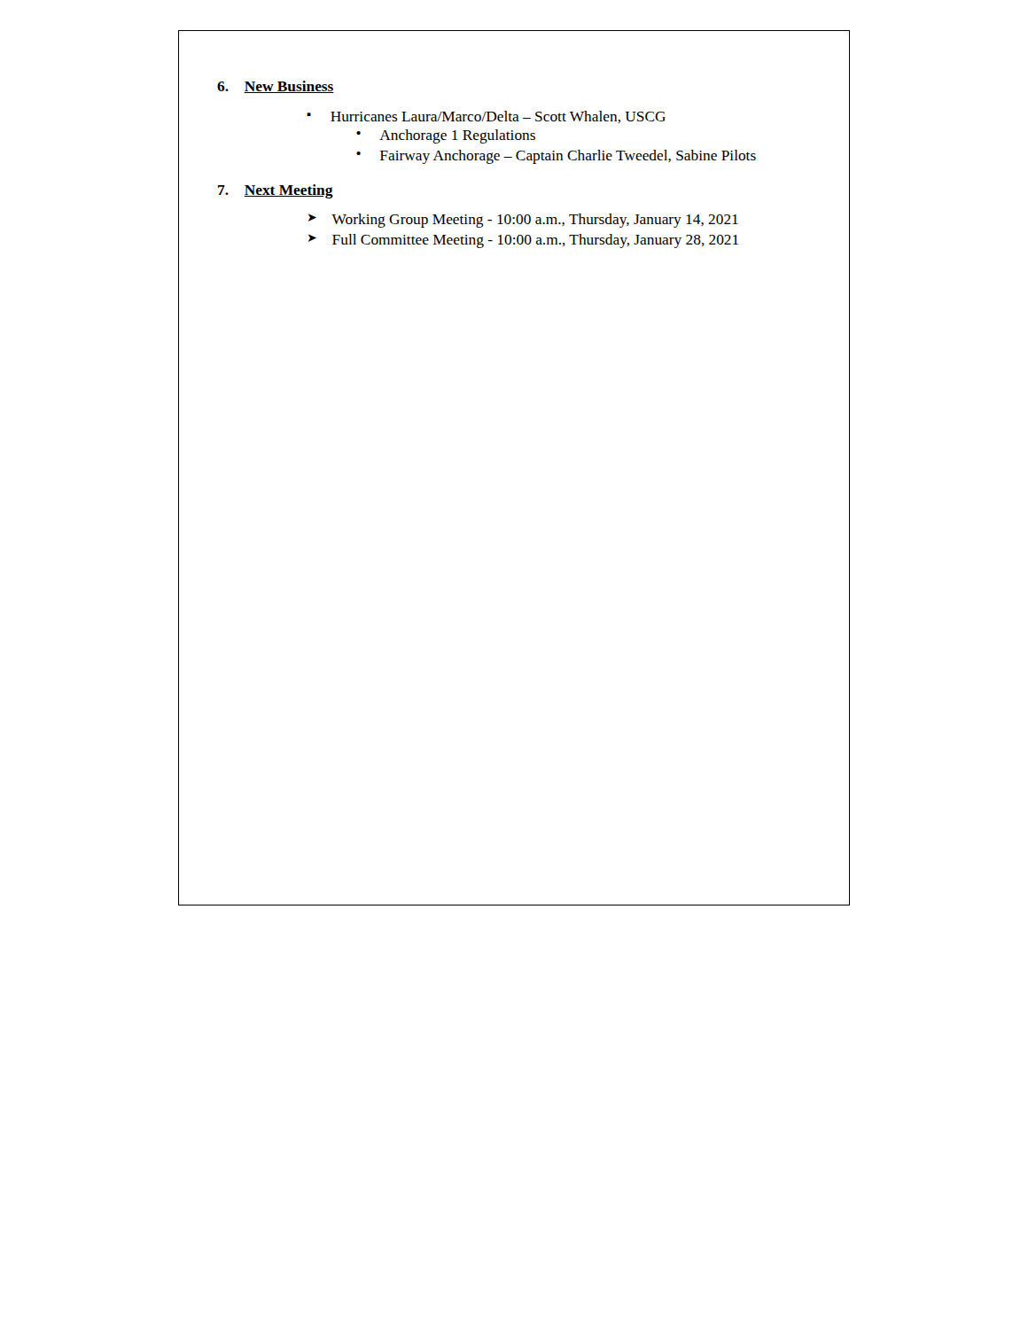6. New Business
Hurricanes Laura/Marco/Delta – Scott Whalen, USCG
Anchorage 1 Regulations
Fairway Anchorage – Captain Charlie Tweedel, Sabine Pilots
7. Next Meeting
Working Group Meeting - 10:00 a.m., Thursday, January 14, 2021
Full Committee Meeting - 10:00 a.m., Thursday, January 28, 2021